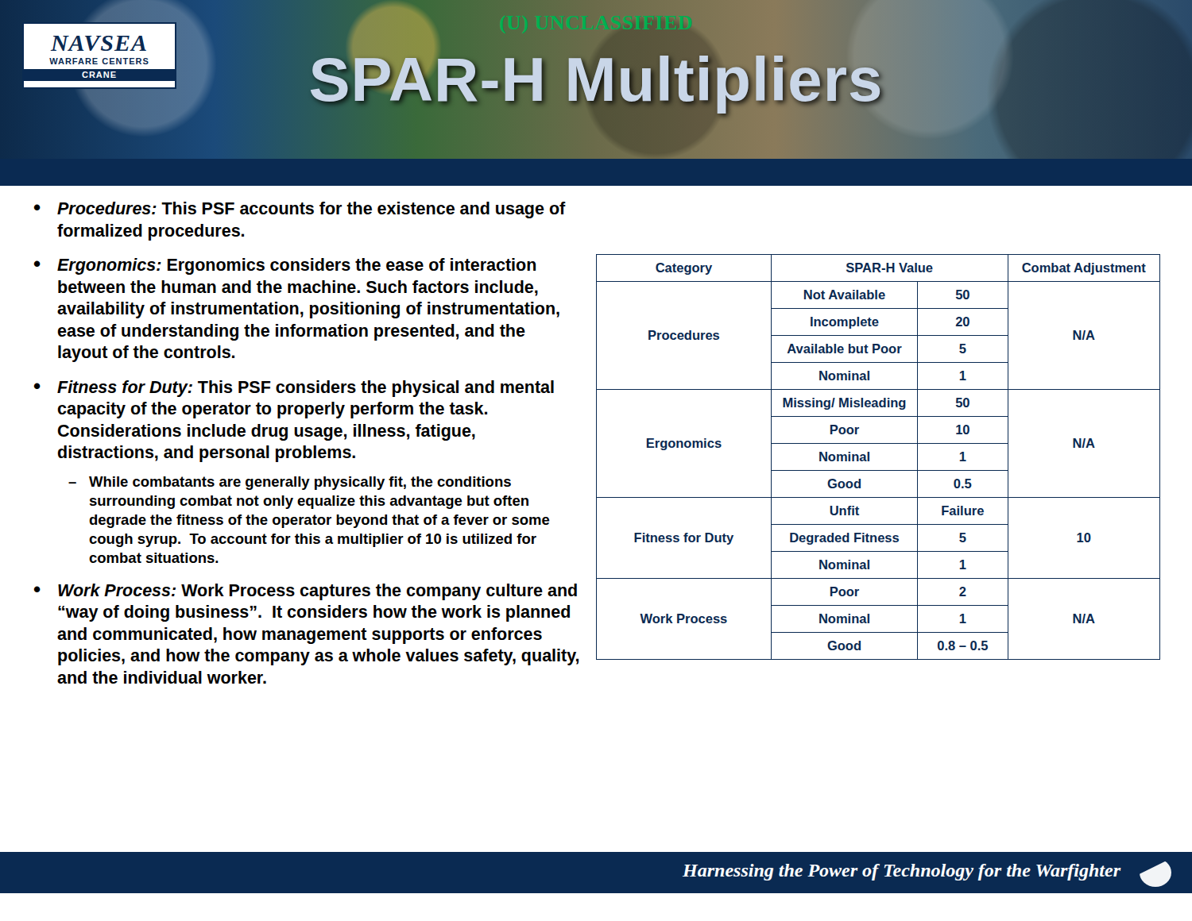(U) UNCLASSIFIED
SPAR-H Multipliers
NAVSEA
WARFARE CENTERS
CRANE
Procedures: This PSF accounts for the existence and usage of formalized procedures.
Ergonomics: Ergonomics considers the ease of interaction between the human and the machine. Such factors include, availability of instrumentation, positioning of instrumentation, ease of understanding the information presented, and the layout of the controls.
Fitness for Duty: This PSF considers the physical and mental capacity of the operator to properly perform the task. Considerations include drug usage, illness, fatigue, distractions, and personal problems.
While combatants are generally physically fit, the conditions surrounding combat not only equalize this advantage but often degrade the fitness of the operator beyond that of a fever or some cough syrup. To account for this a multiplier of 10 is utilized for combat situations.
Work Process: Work Process captures the company culture and “way of doing business”. It considers how the work is planned and communicated, how management supports or enforces policies, and how the company as a whole values safety, quality, and the individual worker.
| Category | SPAR-H Value | Combat Adjustment |
| --- | --- | --- |
| Procedures | Not Available | 50 | N/A |
| Incomplete | 20 |
| Available but Poor | 5 |
| Nominal | 1 |
| Ergonomics | Missing/ Misleading | 50 | N/A |
| Poor | 10 |
| Nominal | 1 |
| Good | 0.5 |
| Fitness for Duty | Unfit | Failure | 10 |
| Degraded Fitness | 5 |
| Nominal | 1 |
| Work Process | Poor | 2 | N/A |
| Nominal | 1 |
| Good | 0.8 – 0.5 |
16
Harnessing the Power of Technology for the Warfighter